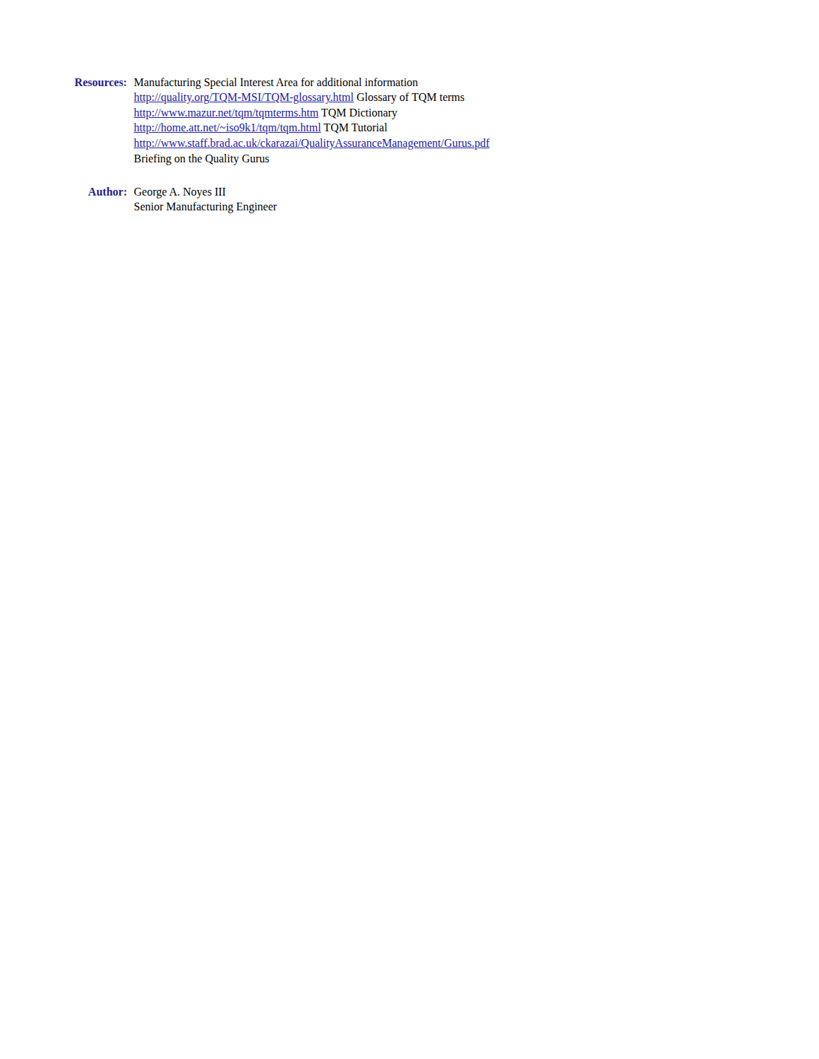| Resources: | Manufacturing Special Interest Area for additional information http://quality.org/TQM-MSI/TQM-glossary.html Glossary of TQM terms http://www.mazur.net/tqm/tqmterms.htm TQM Dictionary http://home.att.net/~iso9k1/tqm/tqm.html TQM Tutorial http://www.staff.brad.ac.uk/ckarazai/QualityAssuranceManagement/Gurus.pdf Briefing on the Quality Gurus |
| Author: | George A. Noyes III Senior Manufacturing Engineer |